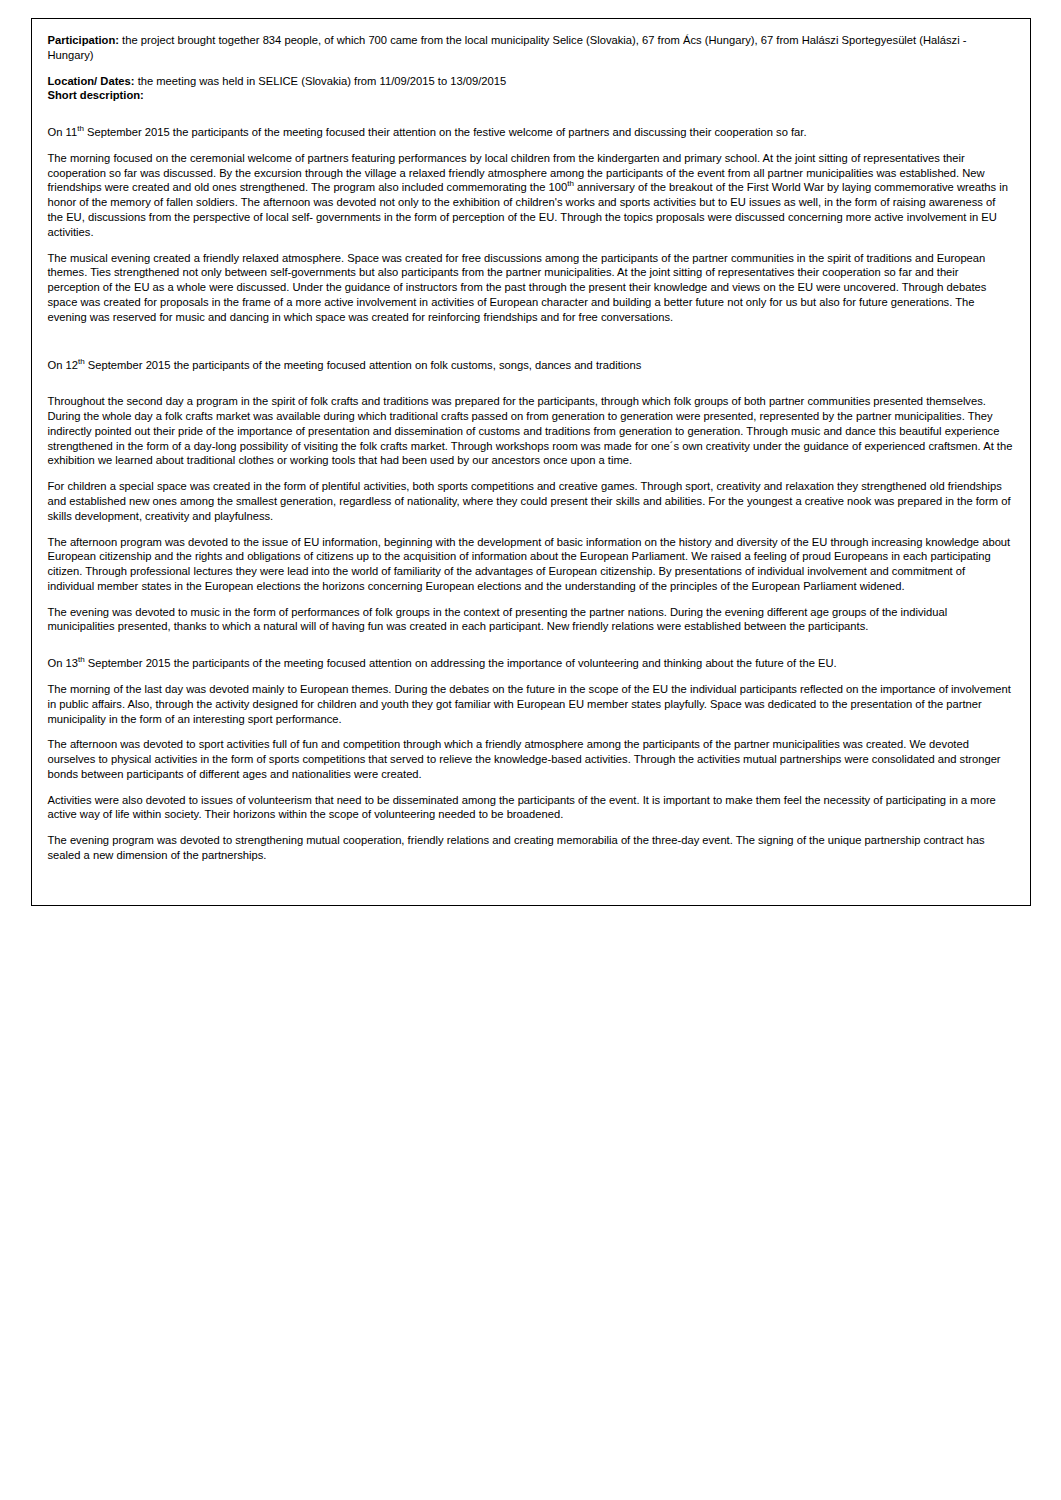Participation: the project brought together 834 people, of which 700 came from the local municipality Selice (Slovakia), 67 from Ács (Hungary), 67 from Halászi Sportegyesület (Halászi - Hungary)
Location/ Dates: the meeting was held in SELICE (Slovakia) from 11/09/2015 to 13/09/2015
Short description:
On 11th September 2015 the participants of the meeting focused their attention on the festive welcome of partners and discussing their cooperation so far.
The morning focused on the ceremonial welcome of partners featuring performances by local children from the kindergarten and primary school. At the joint sitting of representatives their cooperation so far was discussed. By the excursion through the village a relaxed friendly atmosphere among the participants of the event from all partner municipalities was established. New friendships were created and old ones strengthened. The program also included commemorating the 100th anniversary of the breakout of the First World War by laying commemorative wreaths in honor of the memory of fallen soldiers. The afternoon was devoted not only to the exhibition of children's works and sports activities but to EU issues as well, in the form of raising awareness of the EU, discussions from the perspective of local self- governments in the form of perception of the EU. Through the topics proposals were discussed concerning more active involvement in EU activities.
The musical evening created a friendly relaxed atmosphere. Space was created for free discussions among the participants of the partner communities in the spirit of traditions and European themes. Ties strengthened not only between self-governments but also participants from the partner municipalities. At the joint sitting of representatives their cooperation so far and their perception of the EU as a whole were discussed. Under the guidance of instructors from the past through the present their knowledge and views on the EU were uncovered. Through debates space was created for proposals in the frame of a more active involvement in activities of European character and building a better future not only for us but also for future generations. The evening was reserved for music and dancing in which space was created for reinforcing friendships and for free conversations.
On 12th September 2015 the participants of the meeting focused attention on folk customs, songs, dances and traditions
Throughout the second day a program in the spirit of folk crafts and traditions was prepared for the participants, through which folk groups of both partner communities presented themselves. During the whole day a folk crafts market was available during which traditional crafts passed on from generation to generation were presented, represented by the partner municipalities. They indirectly pointed out their pride of the importance of presentation and dissemination of customs and traditions from generation to generation. Through music and dance this beautiful experience strengthened in the form of a day-long possibility of visiting the folk crafts market. Through workshops room was made for one´s own creativity under the guidance of experienced craftsmen. At the exhibition we learned about traditional clothes or working tools that had been used by our ancestors once upon a time.
For children a special space was created in the form of plentiful activities, both sports competitions and creative games. Through sport, creativity and relaxation they strengthened old friendships and established new ones among the smallest generation, regardless of nationality, where they could present their skills and abilities. For the youngest a creative nook was prepared in the form of skills development, creativity and playfulness.
The afternoon program was devoted to the issue of EU information, beginning with the development of basic information on the history and diversity of the EU through increasing knowledge about European citizenship and the rights and obligations of citizens up to the acquisition of information about the European Parliament. We raised a feeling of proud Europeans in each participating citizen. Through professional lectures they were lead into the world of familiarity of the advantages of European citizenship. By presentations of individual involvement and commitment of individual member states in the European elections the horizons concerning European elections and the understanding of the principles of the European Parliament widened.
The evening was devoted to music in the form of performances of folk groups in the context of presenting the partner nations. During the evening different age groups of the individual municipalities presented, thanks to which a natural will of having fun was created in each participant. New friendly relations were established between the participants.
On 13th September 2015 the participants of the meeting focused attention on addressing the importance of volunteering and thinking about the future of the EU.
The morning of the last day was devoted mainly to European themes. During the debates on the future in the scope of the EU the individual participants reflected on the importance of involvement in public affairs. Also, through the activity designed for children and youth they got familiar with European EU member states playfully. Space was dedicated to the presentation of the partner municipality in the form of an interesting sport performance.
The afternoon was devoted to sport activities full of fun and competition through which a friendly atmosphere among the participants of the partner municipalities was created. We devoted ourselves to physical activities in the form of sports competitions that served to relieve the knowledge-based activities. Through the activities mutual partnerships were consolidated and stronger bonds between participants of different ages and nationalities were created.
Activities were also devoted to issues of volunteerism that need to be disseminated among the participants of the event. It is important to make them feel the necessity of participating in a more active way of life within society. Their horizons within the scope of volunteering needed to be broadened.
The evening program was devoted to strengthening mutual cooperation, friendly relations and creating memorabilia of the three-day event. The signing of the unique partnership contract has sealed a new dimension of the partnerships.